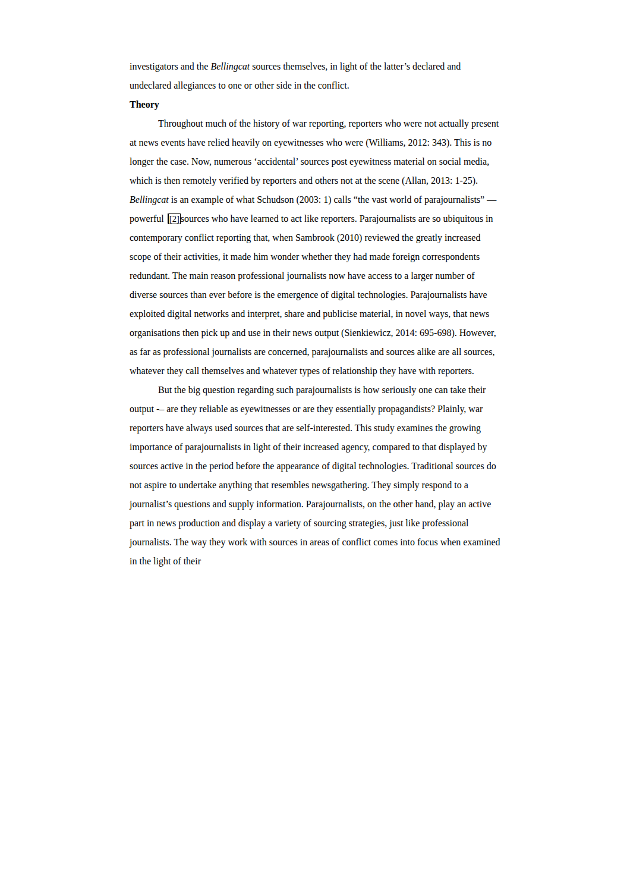investigators and the Bellingcat sources themselves, in light of the latter’s declared and undeclared allegiances to one or other side in the conflict.
Theory
Throughout much of the history of war reporting, reporters who were not actually present at news events have relied heavily on eyewitnesses who were (Williams, 2012: 343). This is no longer the case. Now, numerous ‘accidental’ sources post eyewitness material on social media, which is then remotely verified by reporters and others not at the scene (Allan, 2013: 1-25). Bellingcat is an example of what Schudson (2003: 1) calls “the vast world of parajournalists” — powerful [2] sources who have learned to act like reporters. Parajournalists are so ubiquitous in contemporary conflict reporting that, when Sambrook (2010) reviewed the greatly increased scope of their activities, it made him wonder whether they had made foreign correspondents redundant. The main reason professional journalists now have access to a larger number of diverse sources than ever before is the emergence of digital technologies. Parajournalists have exploited digital networks and interpret, share and publicise material, in novel ways, that news organisations then pick up and use in their news output (Sienkiewicz, 2014: 695-698). However, as far as professional journalists are concerned, parajournalists and sources alike are all sources, whatever they call themselves and whatever types of relationship they have with reporters.
But the big question regarding such parajournalists is how seriously one can take their output -– are they reliable as eyewitnesses or are they essentially propagandists? Plainly, war reporters have always used sources that are self-interested. This study examines the growing importance of parajournalists in light of their increased agency, compared to that displayed by sources active in the period before the appearance of digital technologies. Traditional sources do not aspire to undertake anything that resembles newsgathering. They simply respond to a journalist’s questions and supply information. Parajournalists, on the other hand, play an active part in news production and display a variety of sourcing strategies, just like professional journalists. The way they work with sources in areas of conflict comes into focus when examined in the light of their